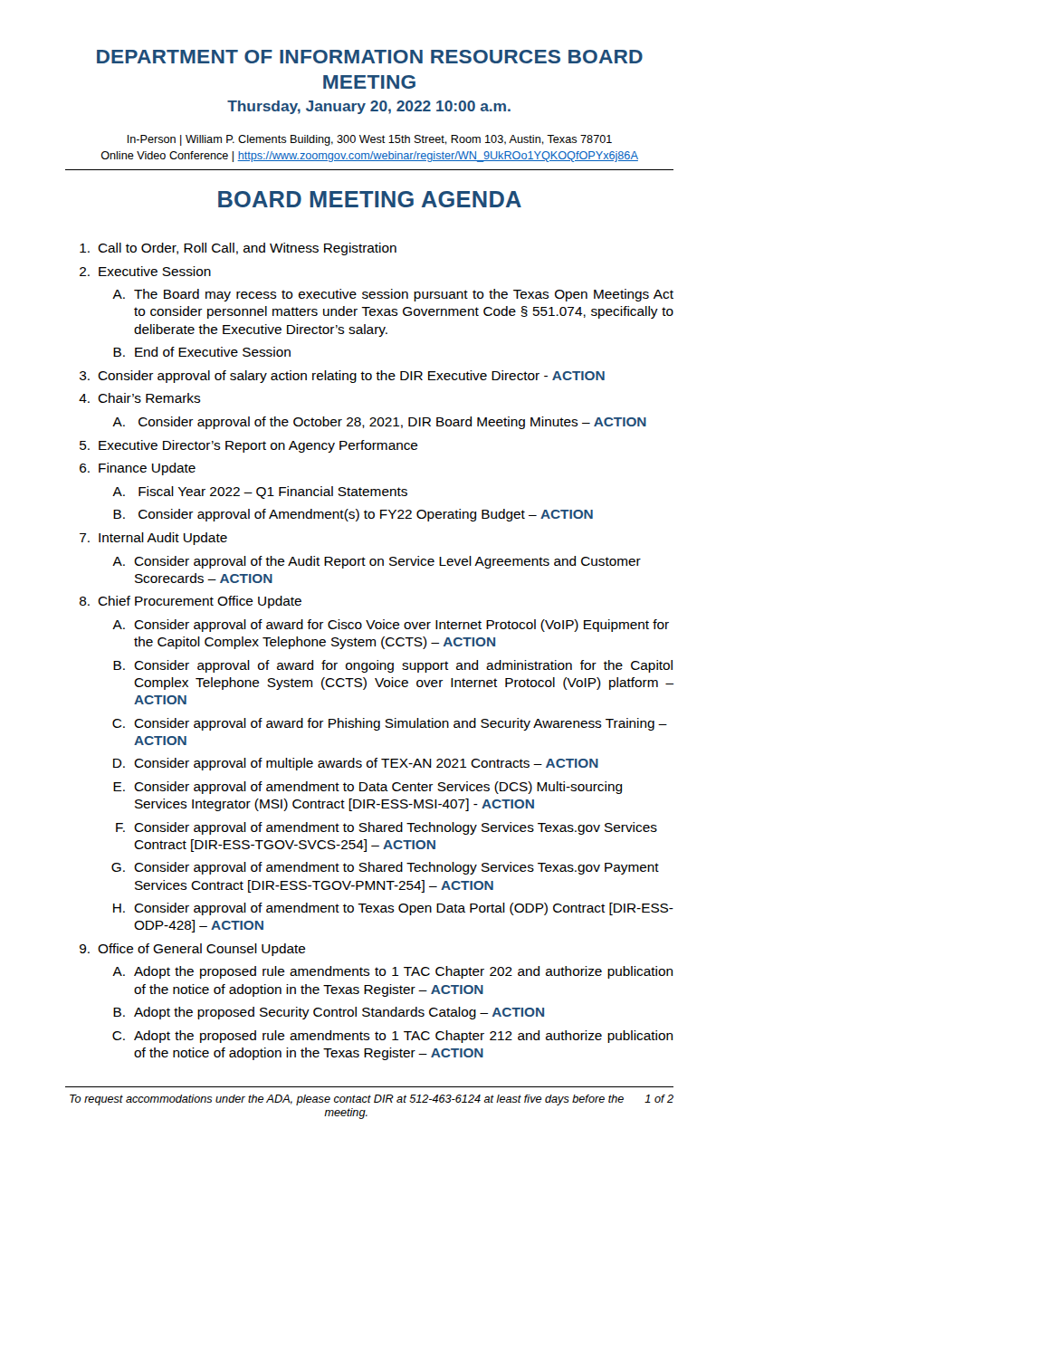DEPARTMENT OF INFORMATION RESOURCES BOARD MEETING
Thursday, January 20, 2022 10:00 a.m.
In-Person | William P. Clements Building, 300 West 15th Street, Room 103, Austin, Texas 78701
Online Video Conference | https://www.zoomgov.com/webinar/register/WN_9UkROo1YQKOQfOPYx6j86A
BOARD MEETING AGENDA
Call to Order, Roll Call, and Witness Registration
Executive Session
The Board may recess to executive session pursuant to the Texas Open Meetings Act to consider personnel matters under Texas Government Code § 551.074, specifically to deliberate the Executive Director’s salary.
End of Executive Session
Consider approval of salary action relating to the DIR Executive Director - ACTION
Chair’s Remarks
Consider approval of the October 28, 2021, DIR Board Meeting Minutes – ACTION
Executive Director’s Report on Agency Performance
Finance Update
Fiscal Year 2022 – Q1 Financial Statements
Consider approval of Amendment(s) to FY22 Operating Budget – ACTION
Internal Audit Update
Consider approval of the Audit Report on Service Level Agreements and Customer Scorecards – ACTION
Chief Procurement Office Update
Consider approval of award for Cisco Voice over Internet Protocol (VoIP) Equipment for the Capitol Complex Telephone System (CCTS) – ACTION
Consider approval of award for ongoing support and administration for the Capitol Complex Telephone System (CCTS) Voice over Internet Protocol (VoIP) platform – ACTION
Consider approval of award for Phishing Simulation and Security Awareness Training – ACTION
Consider approval of multiple awards of TEX-AN 2021 Contracts – ACTION
Consider approval of amendment to Data Center Services (DCS) Multi-sourcing Services Integrator (MSI) Contract [DIR-ESS-MSI-407] - ACTION
Consider approval of amendment to Shared Technology Services Texas.gov Services Contract [DIR-ESS-TGOV-SVCS-254] – ACTION
Consider approval of amendment to Shared Technology Services Texas.gov Payment Services Contract [DIR-ESS-TGOV-PMNT-254] – ACTION
Consider approval of amendment to Texas Open Data Portal (ODP) Contract [DIR-ESS-ODP-428] – ACTION
Office of General Counsel Update
Adopt the proposed rule amendments to 1 TAC Chapter 202 and authorize publication of the notice of adoption in the Texas Register – ACTION
Adopt the proposed Security Control Standards Catalog – ACTION
Adopt the proposed rule amendments to 1 TAC Chapter 212 and authorize publication of the notice of adoption in the Texas Register – ACTION
To request accommodations under the ADA, please contact DIR at 512-463-6124 at least five days before the meeting. 1 of 2